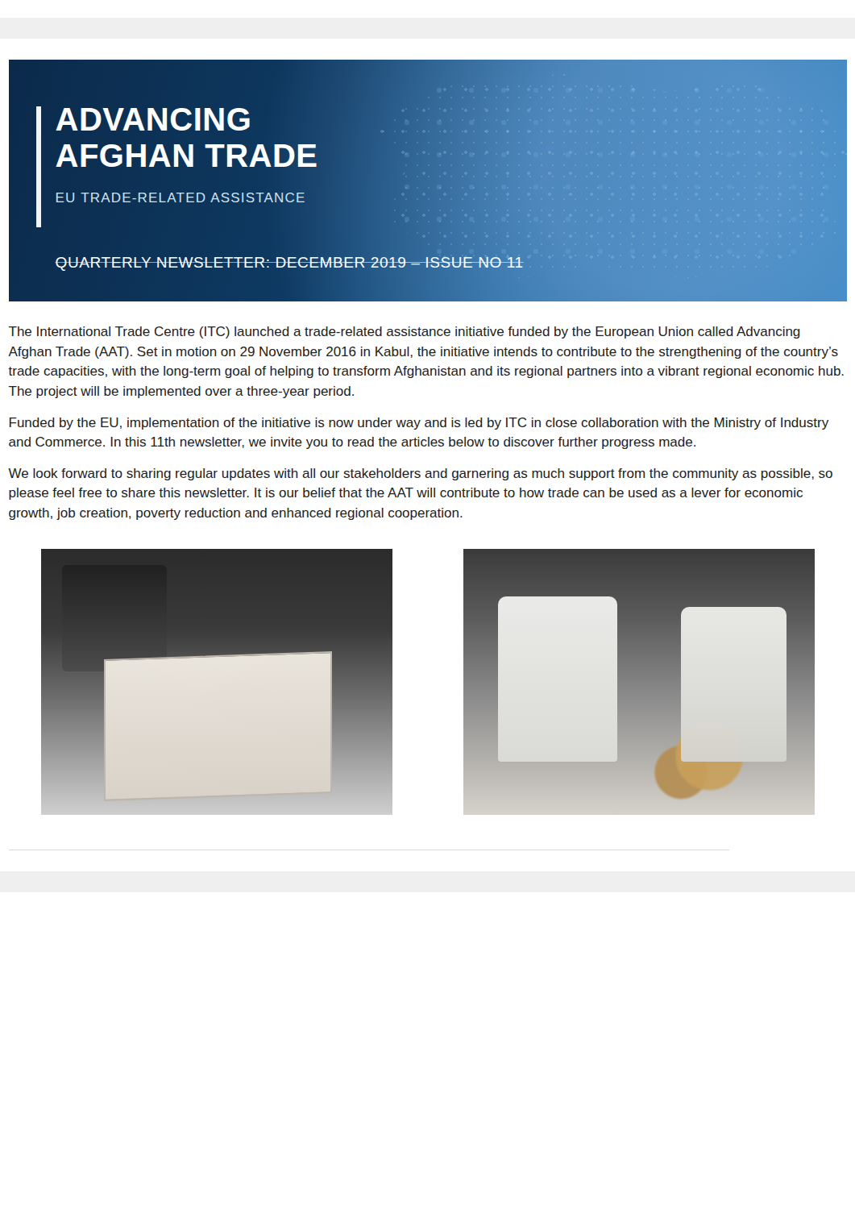Advancing
Afghan Trade
EU Trade-Related Assistance
Quarterly Newsletter: December 2019 – Issue No 11
The International Trade Centre (ITC) launched a trade-related assistance initiative funded by the European Union called Advancing Afghan Trade (AAT). Set in motion on 29 November 2016 in Kabul, the initiative intends to contribute to the strengthening of the country’s trade capacities, with the long-term goal of helping to transform Afghanistan and its regional partners into a vibrant regional economic hub. The project will be implemented over a three-year period.
Funded by the EU, implementation of the initiative is now under way and is led by ITC in close collaboration with the Ministry of Industry and Commerce. In this 11th newsletter, we invite you to read the articles below to discover further progress made.
We look forward to sharing regular updates with all our stakeholders and garnering as much support from the community as possible, so please feel free to share this newsletter. It is our belief that the AAT will contribute to how trade can be used as a lever for economic growth, job creation, poverty reduction and enhanced regional cooperation.